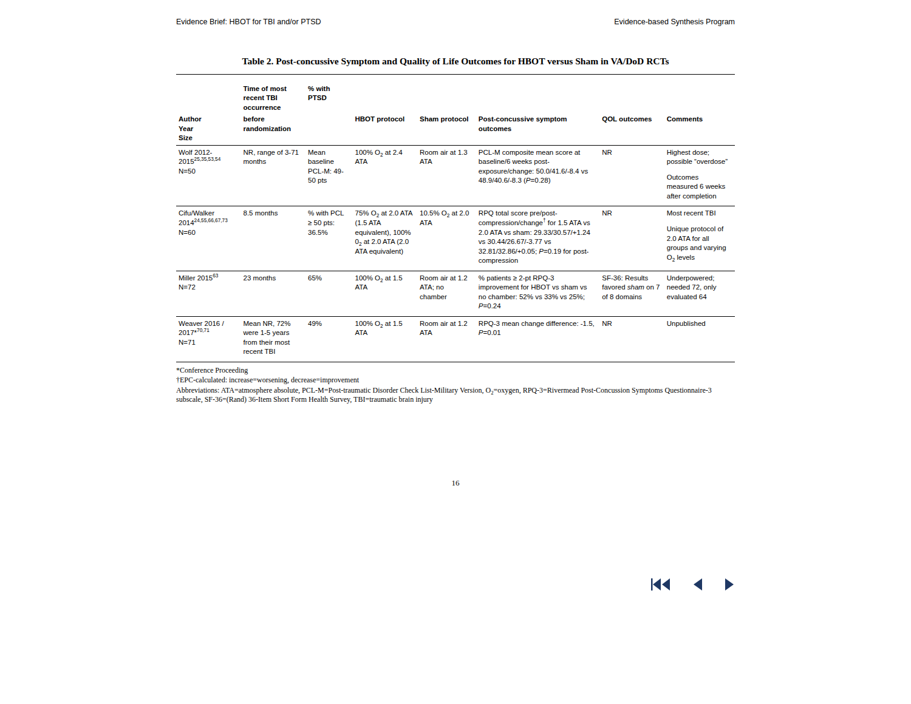Evidence Brief: HBOT for TBI and/or PTSD
Evidence-based Synthesis Program
Table 2. Post-concussive Symptom and Quality of Life Outcomes for HBOT versus Sham in VA/DoD RCTs
| | Time of most recent TBI occurrence | % with PTSD | | | | | |
| --- | --- | --- | --- | --- | --- | --- | --- |
| Author Year Size | before randomization | | HBOT protocol | Sham protocol | Post-concussive symptom outcomes | QOL outcomes | Comments |
| Wolf 2012-2015 25,35,53,54 N=50 | NR, range of 3-71 months | Mean baseline PCL-M: 49-50 pts | 100% O 2 at 2.4 ATA | Room air at 1.3 ATA | PCL-M composite mean score at baseline/6 weeks post-exposure/change: 50.0/41.6/-8.4 vs 48.9/40.6/-8.3 ( P =0.28) | NR | Highest dose; possible “overdose” Outcomes measured 6 weeks after completion |
| Cifu/Walker 2014 24,55,66,67,73 N=60 | 8.5 months | % with PCL ≥ 50 pts: 36.5% | 75% O 2 at 2.0 ATA (1.5 ATA equivalent), 100% 0 2 at 2.0 ATA (2.0 ATA equivalent) | 10.5% O 2 at 2.0 ATA | RPQ total score pre/post-compression/change † for 1.5 ATA vs 2.0 ATA vs sham: 29.33/30.57/+1.24 vs 30.44/26.67/-3.77 vs 32.81/32.86/+0.05; P =0.19 for post-compression | NR | Most recent TBI Unique protocol of 2.0 ATA for all groups and varying O 2 levels |
| Miller 2015 63 N=72 | 23 months | 65% | 100% O 2 at 1.5 ATA | Room air at 1.2 ATA; no chamber | % patients ≥ 2-pt RPQ-3 improvement for HBOT vs sham vs no chamber: 52% vs 33% vs 25%; P =0.24 | SF-36: Results favored sham on 7 of 8 domains | Underpowered; needed 72, only evaluated 64 |
| Weaver 2016 / 2017* 70,71 N=71 | Mean NR, 72% were 1-5 years from their most recent TBI | 49% | 100% O 2 at 1.5 ATA | Room air at 1.2 ATA | RPQ-3 mean change difference: -1.5, P =0.01 | NR | Unpublished |
*Conference Proceeding
†EPC-calculated: increase=worsening, decrease=improvement
Abbreviations: ATA=atmosphere absolute, PCL-M=Post-traumatic Disorder Check List-Military Version, O2=oxygen, RPQ-3=Rivermead Post-Concussion Symptoms Questionnaire-3 subscale, SF-36=(Rand) 36-Item Short Form Health Survey, TBI=traumatic brain injury
16